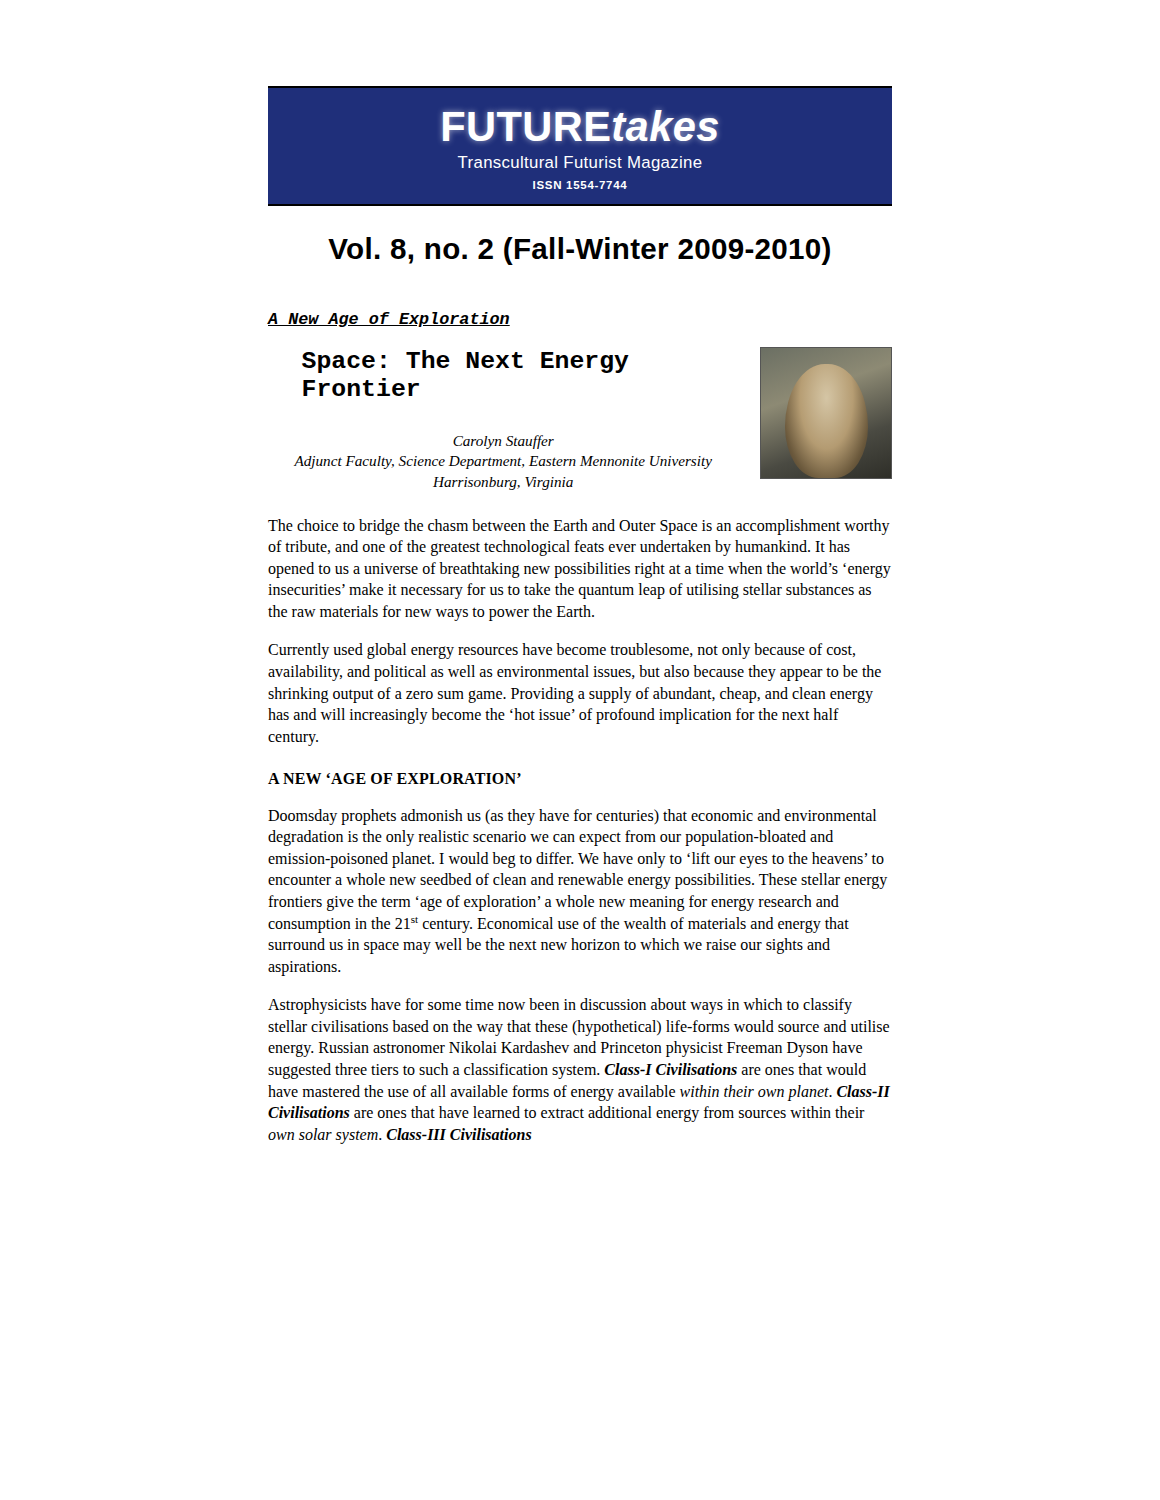FUTUREtakes
Transcultural Futurist Magazine
ISSN 1554-7744
Vol. 8, no. 2 (Fall-Winter 2009-2010)
A New Age of Exploration
Space: The Next Energy Frontier
Carolyn Stauffer
Adjunct Faculty, Science Department, Eastern Mennonite University
Harrisonburg, Virginia
The choice to bridge the chasm between the Earth and Outer Space is an accomplishment worthy of tribute, and one of the greatest technological feats ever undertaken by humankind. It has opened to us a universe of breathtaking new possibilities right at a time when the world’s ‘energy insecurities’ make it necessary for us to take the quantum leap of utilising stellar substances as the raw materials for new ways to power the Earth.
Currently used global energy resources have become troublesome, not only because of cost, availability, and political as well as environmental issues, but also because they appear to be the shrinking output of a zero sum game. Providing a supply of abundant, cheap, and clean energy has and will increasingly become the ‘hot issue’ of profound implication for the next half century.
A NEW ‘AGE OF EXPLORATION’
Doomsday prophets admonish us (as they have for centuries) that economic and environmental degradation is the only realistic scenario we can expect from our population-bloated and emission-poisoned planet. I would beg to differ. We have only to ‘lift our eyes to the heavens’ to encounter a whole new seedbed of clean and renewable energy possibilities. These stellar energy frontiers give the term ‘age of exploration’ a whole new meaning for energy research and consumption in the 21st century. Economical use of the wealth of materials and energy that surround us in space may well be the next new horizon to which we raise our sights and aspirations.
Astrophysicists have for some time now been in discussion about ways in which to classify stellar civilisations based on the way that these (hypothetical) life-forms would source and utilise energy. Russian astronomer Nikolai Kardashev and Princeton physicist Freeman Dyson have suggested three tiers to such a classification system. Class-I Civilisations are ones that would have mastered the use of all available forms of energy available within their own planet. Class-II Civilisations are ones that have learned to extract additional energy from sources within their own solar system. Class-III Civilisations